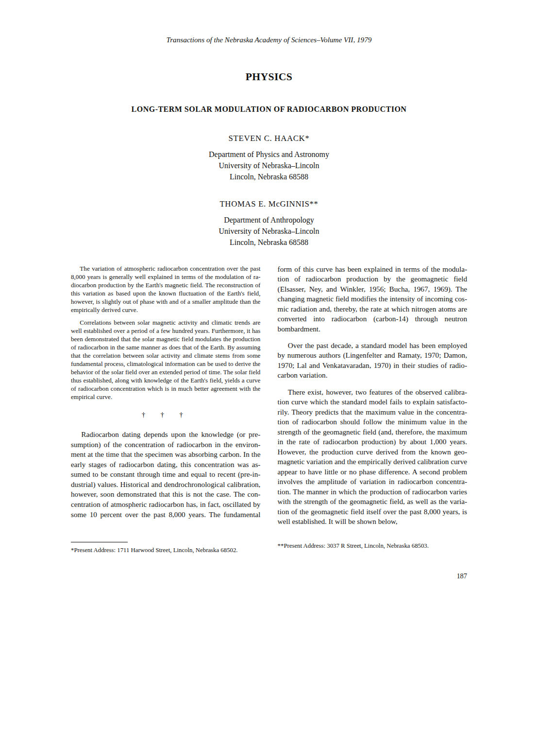Transactions of the Nebraska Academy of Sciences–Volume VII, 1979
PHYSICS
LONG-TERM SOLAR MODULATION OF RADIOCARBON PRODUCTION
STEVEN C. HAACK*
Department of Physics and Astronomy
University of Nebraska–Lincoln
Lincoln, Nebraska 68588
THOMAS E. McGINNIS**
Department of Anthropology
University of Nebraska–Lincoln
Lincoln, Nebraska 68588
The variation of atmospheric radiocarbon concentration over the past 8,000 years is generally well explained in terms of the modulation of radiocarbon production by the Earth's magnetic field. The reconstruction of this variation as based upon the known fluctuation of the Earth's field, however, is slightly out of phase with and of a smaller amplitude than the empirically derived curve.
Correlations between solar magnetic activity and climatic trends are well established over a period of a few hundred years. Furthermore, it has been demonstrated that the solar magnetic field modulates the production of radiocarbon in the same manner as does that of the Earth. By assuming that the correlation between solar activity and climate stems from some fundamental process, climatological information can be used to derive the behavior of the solar field over an extended period of time. The solar field thus established, along with knowledge of the Earth's field, yields a curve of radiocarbon concentration which is in much better agreement with the empirical curve.
† † †
Radiocarbon dating depends upon the knowledge (or presumption) of the concentration of radiocarbon in the environment at the time that the specimen was absorbing carbon. In the early stages of radiocarbon dating, this concentration was assumed to be constant through time and equal to recent (pre-industrial) values. Historical and dendrochronological calibration, however, soon demonstrated that this is not the case. The concentration of atmospheric radiocarbon has, in fact, oscillated by some 10 percent over the past 8,000 years. The fundamental form of this curve has been explained in terms of the modulation of radiocarbon production by the geomagnetic field (Elsasser, Ney, and Winkler, 1956; Bucha, 1967, 1969). The changing magnetic field modifies the intensity of incoming cosmic radiation and, thereby, the rate at which nitrogen atoms are converted into radiocarbon (carbon-14) through neutron bombardment.
Over the past decade, a standard model has been employed by numerous authors (Lingenfelter and Ramaty, 1970; Damon, 1970; Lal and Venkatavaradan, 1970) in their studies of radiocarbon variation.
There exist, however, two features of the observed calibration curve which the standard model fails to explain satisfactorily. Theory predicts that the maximum value in the concentration of radiocarbon should follow the minimum value in the strength of the geomagnetic field (and, therefore, the maximum in the rate of radiocarbon production) by about 1,000 years. However, the production curve derived from the known geomagnetic variation and the empirically derived calibration curve appear to have little or no phase difference. A second problem involves the amplitude of variation in radiocarbon concentration. The manner in which the production of radiocarbon varies with the strength of the geomagnetic field, as well as the variation of the geomagnetic field itself over the past 8,000 years, is well established. It will be shown below,
*Present Address: 1711 Harwood Street, Lincoln, Nebraska 68502.
**Present Address: 3037 R Street, Lincoln, Nebraska 68503.
187